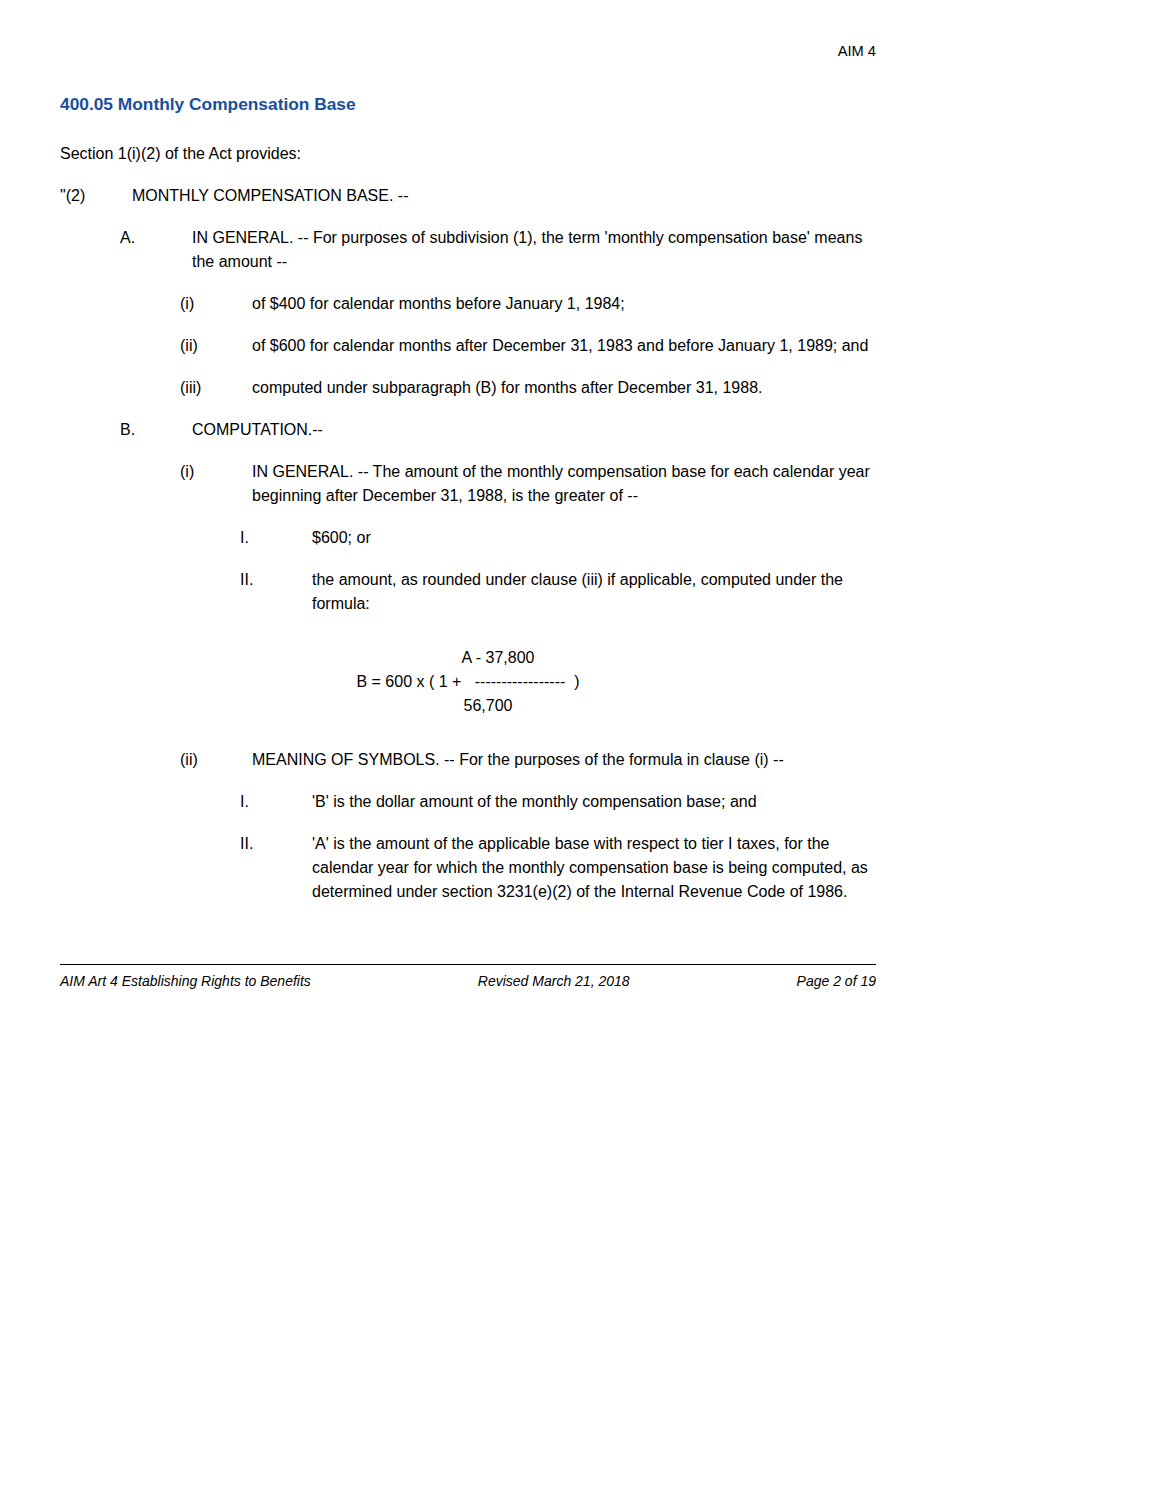AIM 4
400.05 Monthly Compensation Base
Section 1(i)(2) of the Act provides:
"(2)
MONTHLY COMPENSATION BASE. --
A.
IN GENERAL. -- For purposes of subdivision (1), the term 'monthly compensation base' means the amount --
(i)
of $400 for calendar months before January 1, 1984;
(ii)
of $600 for calendar months after December 31, 1983 and before January 1, 1989; and
(iii)
computed under subparagraph (B) for months after December 31, 1988.
B.
COMPUTATION.--
(i)
IN GENERAL. -- The amount of the monthly compensation base for each calendar year beginning after December 31, 1988, is the greater of --
I.
$600; or
II.
the amount, as rounded under clause (iii) if applicable, computed under the formula:
A - 37,800
B = 600 x ( 1 + ----------------- )
56,700
(ii)
MEANING OF SYMBOLS. -- For the purposes of the formula in clause (i) --
I.
'B' is the dollar amount of the monthly compensation base; and
II.
'A' is the amount of the applicable base with respect to tier I taxes, for the calendar year for which the monthly compensation base is being computed, as determined under section 3231(e)(2) of the Internal Revenue Code of 1986.
AIM Art 4 Establishing Rights to Benefits
Revised March 21, 2018
Page 2 of 19